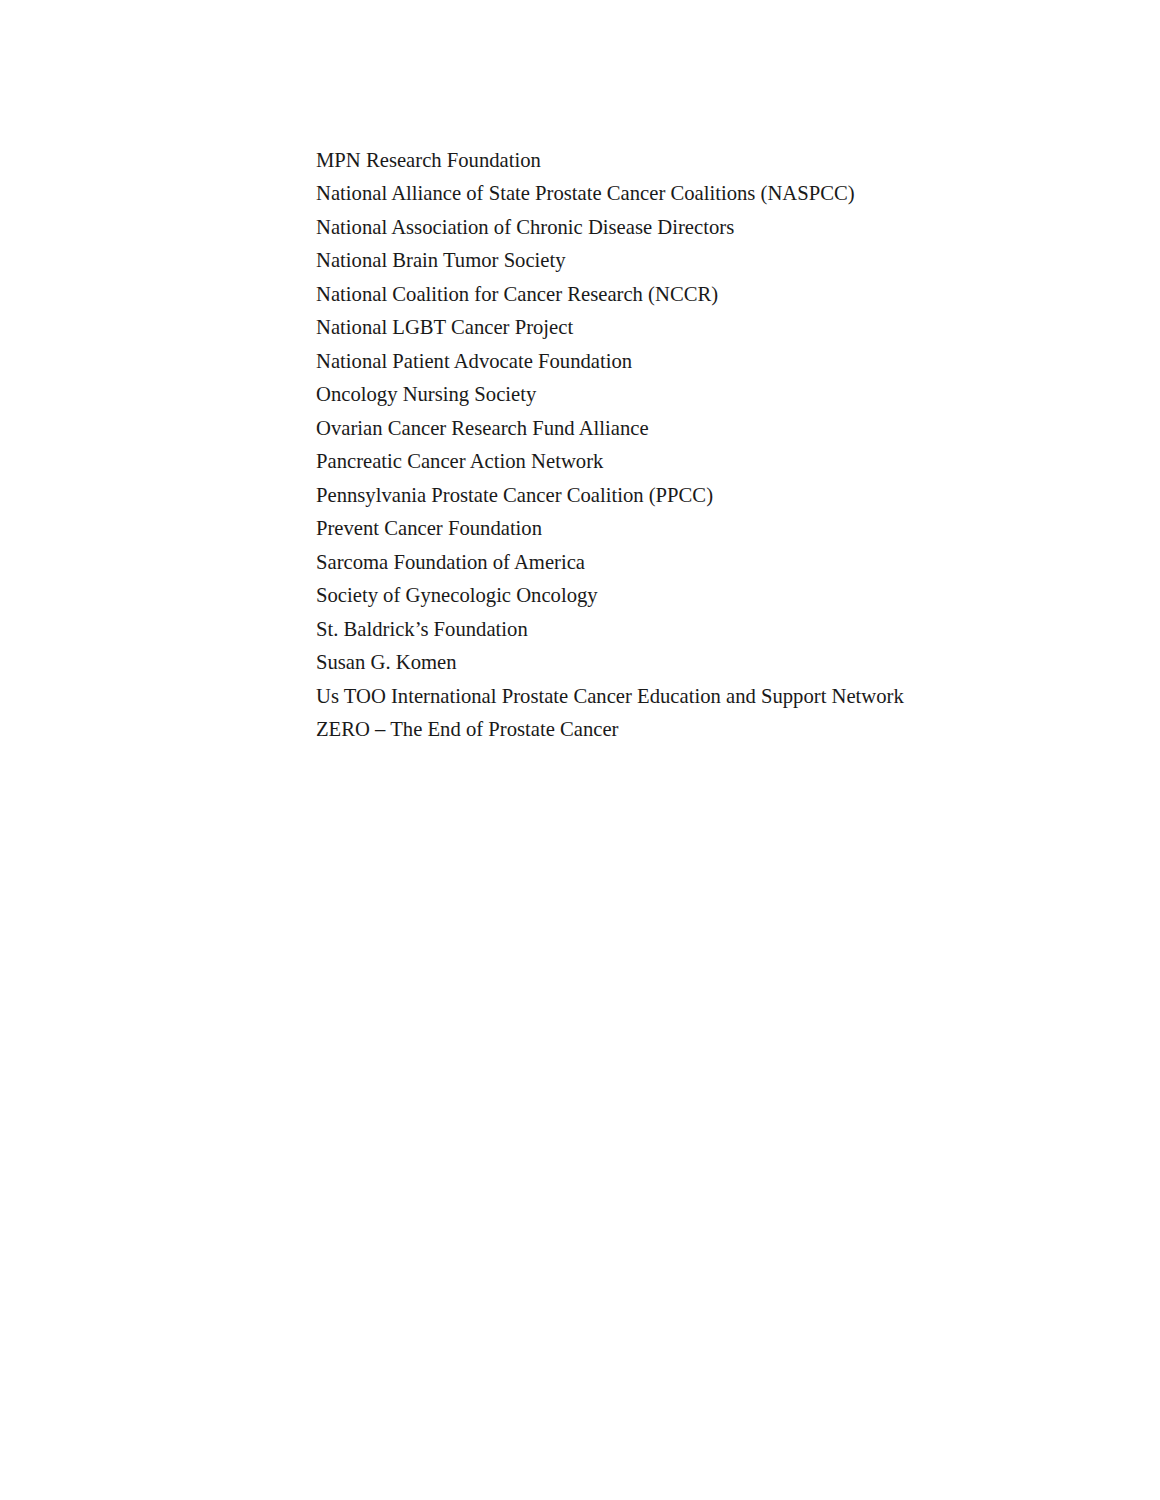MPN Research Foundation
National Alliance of State Prostate Cancer Coalitions (NASPCC)
National Association of Chronic Disease Directors
National Brain Tumor Society
National Coalition for Cancer Research (NCCR)
National LGBT Cancer Project
National Patient Advocate Foundation
Oncology Nursing Society
Ovarian Cancer Research Fund Alliance
Pancreatic Cancer Action Network
Pennsylvania Prostate Cancer Coalition (PPCC)
Prevent Cancer Foundation
Sarcoma Foundation of America
Society of Gynecologic Oncology
St. Baldrick’s Foundation
Susan G. Komen
Us TOO International Prostate Cancer Education and Support Network
ZERO – The End of Prostate Cancer